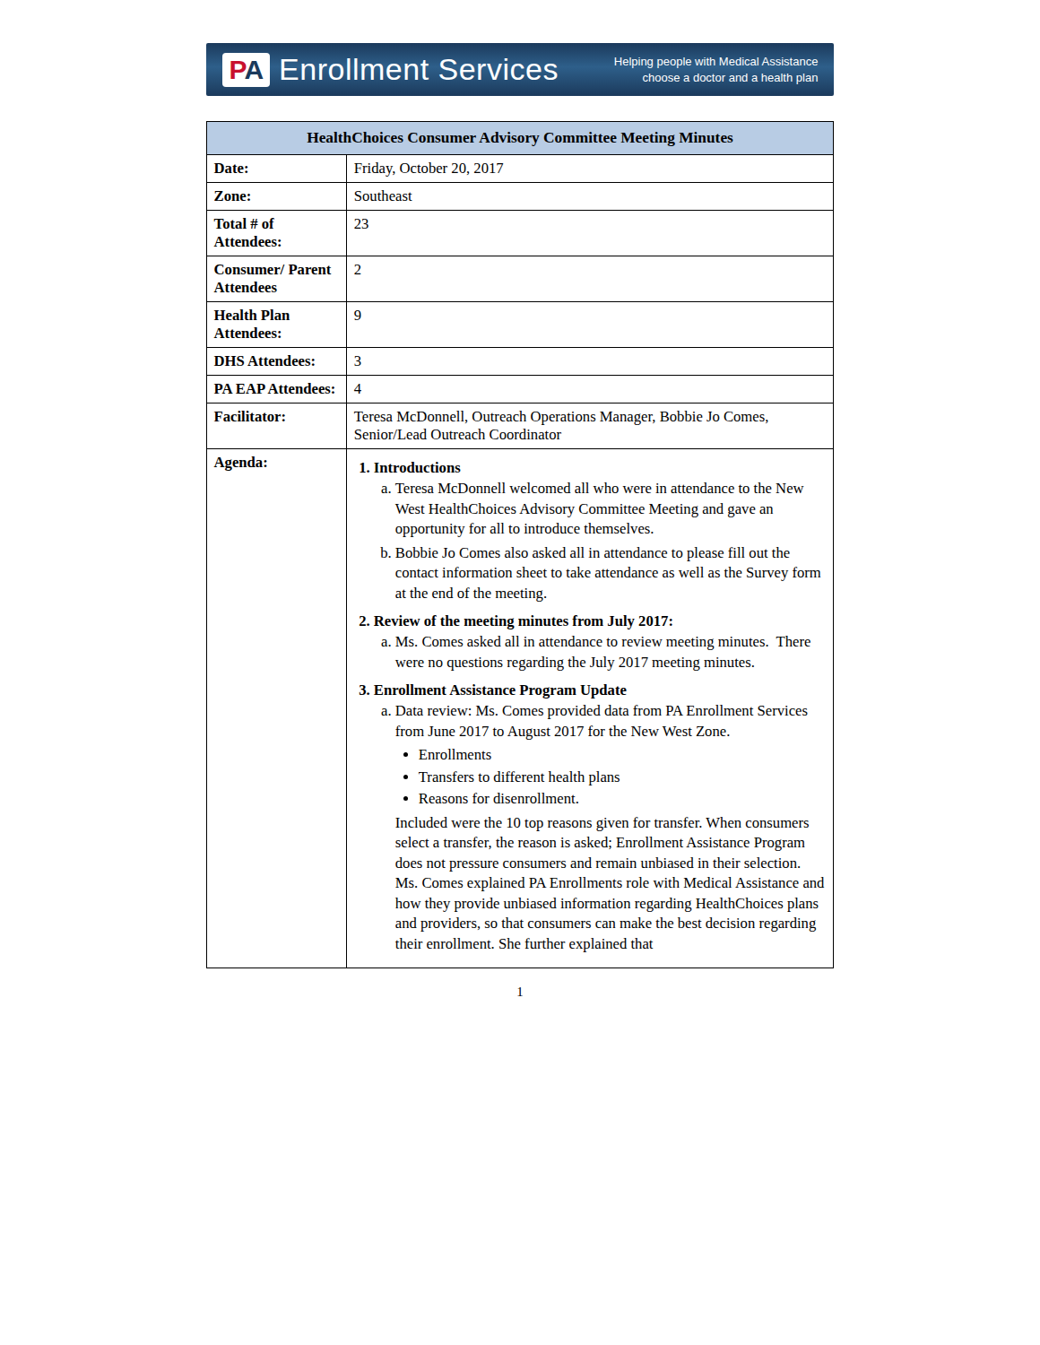PA
Enrollment Services
Helping people with Medical Assistance
choose a doctor and a health plan
| HealthChoices Consumer Advisory Committee Meeting Minutes |
| --- |
| Date: | Friday, October 20, 2017 |
| Zone: | Southeast |
| Total # of Attendees: | 23 |
| Consumer/ Parent Attendees | 2 |
| Health Plan Attendees: | 9 |
| DHS Attendees: | 3 |
| PA EAP Attendees: | 4 |
| Facilitator: | Teresa McDonnell, Outreach Operations Manager, Bobbie Jo Comes, Senior/Lead Outreach Coordinator |
| Agenda: | Introductions Teresa McDonnell welcomed all who were in attendance to the New West HealthChoices Advisory Committee Meeting and gave an opportunity for all to introduce themselves. Bobbie Jo Comes also asked all in attendance to please fill out the contact information sheet to take attendance as well as the Survey form at the end of the meeting. Review of the meeting minutes from July 2017: Ms. Comes asked all in attendance to review meeting minutes. There were no questions regarding the July 2017 meeting minutes. Enrollment Assistance Program Update Data review: Ms. Comes provided data from PA Enrollment Services from June 2017 to August 2017 for the New West Zone. Enrollments Transfers to different health plans Reasons for disenrollment. Included were the 10 top reasons given for transfer. When consumers select a transfer, the reason is asked; Enrollment Assistance Program does not pressure consumers and remain unbiased in their selection. Ms. Comes explained PA Enrollments role with Medical Assistance and how they provide unbiased information regarding HealthChoices plans and providers, so that consumers can make the best decision regarding their enrollment. She further explained that |
1